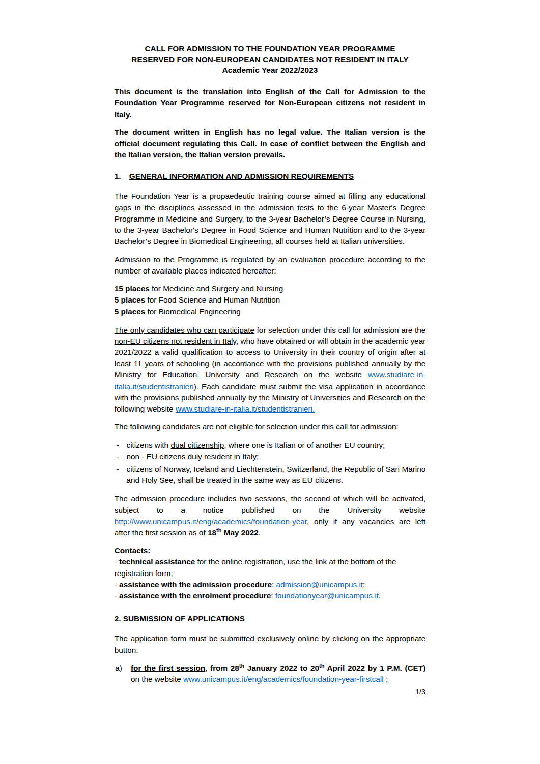CALL FOR ADMISSION TO THE FOUNDATION YEAR PROGRAMME
RESERVED FOR NON-EUROPEAN CANDIDATES NOT RESIDENT IN ITALY
Academic Year 2022/2023
This document is the translation into English of the Call for Admission to the Foundation Year Programme reserved for Non-European citizens not resident in Italy.
The document written in English has no legal value. The Italian version is the official document regulating this Call. In case of conflict between the English and the Italian version, the Italian version prevails.
1. GENERAL INFORMATION AND ADMISSION REQUIREMENTS
The Foundation Year is a propaedeutic training course aimed at filling any educational gaps in the disciplines assessed in the admission tests to the 6-year Master's Degree Programme in Medicine and Surgery, to the 3-year Bachelor’s Degree Course in Nursing, to the 3-year Bachelor's Degree in Food Science and Human Nutrition and to the 3-year Bachelor’s Degree in Biomedical Engineering, all courses held at Italian universities.
Admission to the Programme is regulated by an evaluation procedure according to the number of available places indicated hereafter:
15 places for Medicine and Surgery and Nursing
5 places for Food Science and Human Nutrition
5 places for Biomedical Engineering
The only candidates who can participate for selection under this call for admission are the non-EU citizens not resident in Italy, who have obtained or will obtain in the academic year 2021/2022 a valid qualification to access to University in their country of origin after at least 11 years of schooling (in accordance with the provisions published annually by the Ministry for Education, University and Research on the website www.studiare-in-italia.it/studentistranieri). Each candidate must submit the visa application in accordance with the provisions published annually by the Ministry of Universities and Research on the following website www.studiare-in-italia.it/studentistranieri.
The following candidates are not eligible for selection under this call for admission:
citizens with dual citizenship, where one is Italian or of another EU country;
non - EU citizens duly resident in Italy;
citizens of Norway, Iceland and Liechtenstein, Switzerland, the Republic of San Marino and Holy See, shall be treated in the same way as EU citizens.
The admission procedure includes two sessions, the second of which will be activated, subject to a notice published on the University website http://www.unicampus.it/eng/academics/foundation-year, only if any vacancies are left after the first session as of 18th May 2022.
Contacts:
- technical assistance for the online registration, use the link at the bottom of the registration form;
- assistance with the admission procedure: admission@unicampus.it;
- assistance with the enrolment procedure: foundationyear@unicampus.it.
2. SUBMISSION OF APPLICATIONS
The application form must be submitted exclusively online by clicking on the appropriate button:
a) for the first session, from 28th January 2022 to 20th April 2022 by 1 P.M. (CET) on the website www.unicampus.it/eng/academics/foundation-year-firstcall ;
1/3